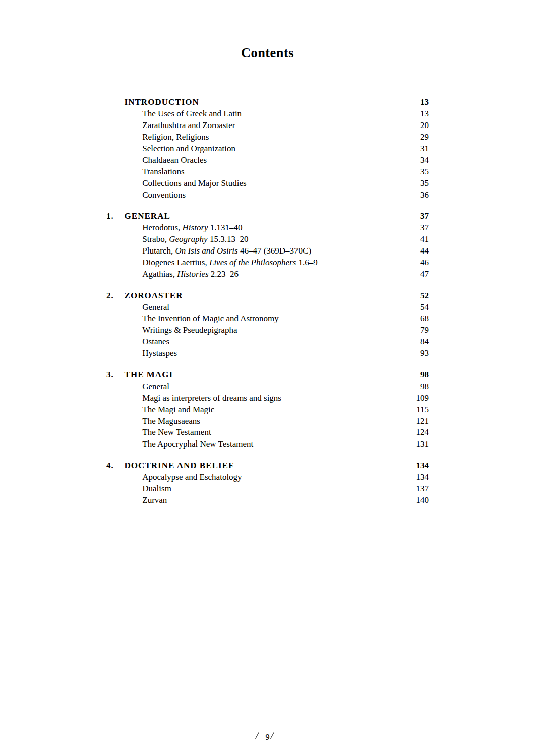Contents
| | INTRODUCTION | 13 |
| | The Uses of Greek and Latin | 13 |
| | Zarathushtra and Zoroaster | 20 |
| | Religion, Religions | 29 |
| | Selection and Organization | 31 |
| | Chaldaean Oracles | 34 |
| | Translations | 35 |
| | Collections and Major Studies | 35 |
| | Conventions | 36 |
| 1. | GENERAL | 37 |
| | Herodotus, History 1.131–40 | 37 |
| | Strabo, Geography 15.3.13–20 | 41 |
| | Plutarch, On Isis and Osiris 46–47 (369D–370C) | 44 |
| | Diogenes Laertius, Lives of the Philosophers 1.6–9 | 46 |
| | Agathias, Histories 2.23–26 | 47 |
| 2. | ZOROASTER | 52 |
| | General | 54 |
| | The Invention of Magic and Astronomy | 68 |
| | Writings & Pseudepigrapha | 79 |
| | Ostanes | 84 |
| | Hystaspes | 93 |
| 3. | THE MAGI | 98 |
| | General | 98 |
| | Magi as interpreters of dreams and signs | 109 |
| | The Magi and Magic | 115 |
| | The Magusaeans | 121 |
| | The New Testament | 124 |
| | The Apocryphal New Testament | 131 |
| 4. | DOCTRINE AND BELIEF | 134 |
| | Apocalypse and Eschatology | 134 |
| | Dualism | 137 |
| | Zurvan | 140 |
9